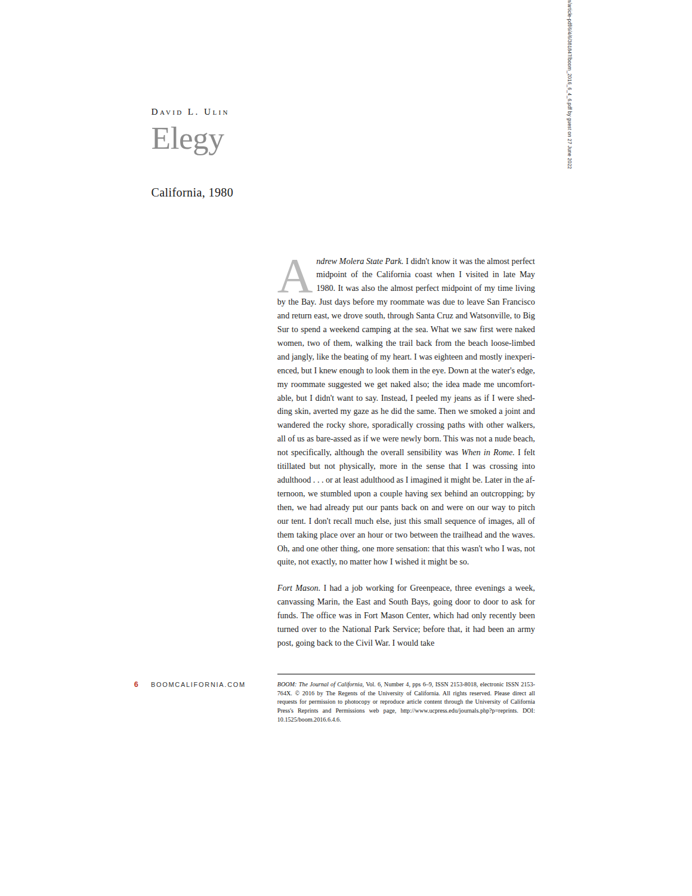Downloaded from http://online.ucpress.edu/boom/article-pdf/6/4/6/381847/boom_2016_6_4_6.pdf by guest on 27 June 2022
David L. Ulin
Elegy
California, 1980
Andrew Molera State Park. I didn't know it was the almost perfect midpoint of the California coast when I visited in late May 1980. It was also the almost perfect midpoint of my time living by the Bay. Just days before my roommate was due to leave San Francisco and return east, we drove south, through Santa Cruz and Watsonville, to Big Sur to spend a weekend camping at the sea. What we saw first were naked women, two of them, walking the trail back from the beach loose-limbed and jangly, like the beating of my heart. I was eighteen and mostly inexperienced, but I knew enough to look them in the eye. Down at the water's edge, my roommate suggested we get naked also; the idea made me uncomfortable, but I didn't want to say. Instead, I peeled my jeans as if I were shedding skin, averted my gaze as he did the same. Then we smoked a joint and wandered the rocky shore, sporadically crossing paths with other walkers, all of us as bare-assed as if we were newly born. This was not a nude beach, not specifically, although the overall sensibility was When in Rome. I felt titillated but not physically, more in the sense that I was crossing into adulthood . . . or at least adulthood as I imagined it might be. Later in the afternoon, we stumbled upon a couple having sex behind an outcropping; by then, we had already put our pants back on and were on our way to pitch our tent. I don't recall much else, just this small sequence of images, all of them taking place over an hour or two between the trailhead and the waves. Oh, and one other thing, one more sensation: that this wasn't who I was, not quite, not exactly, no matter how I wished it might be so.
Fort Mason. I had a job working for Greenpeace, three evenings a week, canvassing Marin, the East and South Bays, going door to door to ask for funds. The office was in Fort Mason Center, which had only recently been turned over to the National Park Service; before that, it had been an army post, going back to the Civil War. I would take
BOOM: The Journal of California, Vol. 6, Number 4, pps 6–9, ISSN 2153-8018, electronic ISSN 2153-764X. © 2016 by The Regents of the University of California. All rights reserved. Please direct all requests for permission to photocopy or reproduce article content through the University of California Press's Reprints and Permissions web page, http://www.ucpress.edu/journals.php?p=reprints. DOI: 10.1525/boom.2016.6.4.6.
6 BOOMCALIFORNIA.COM